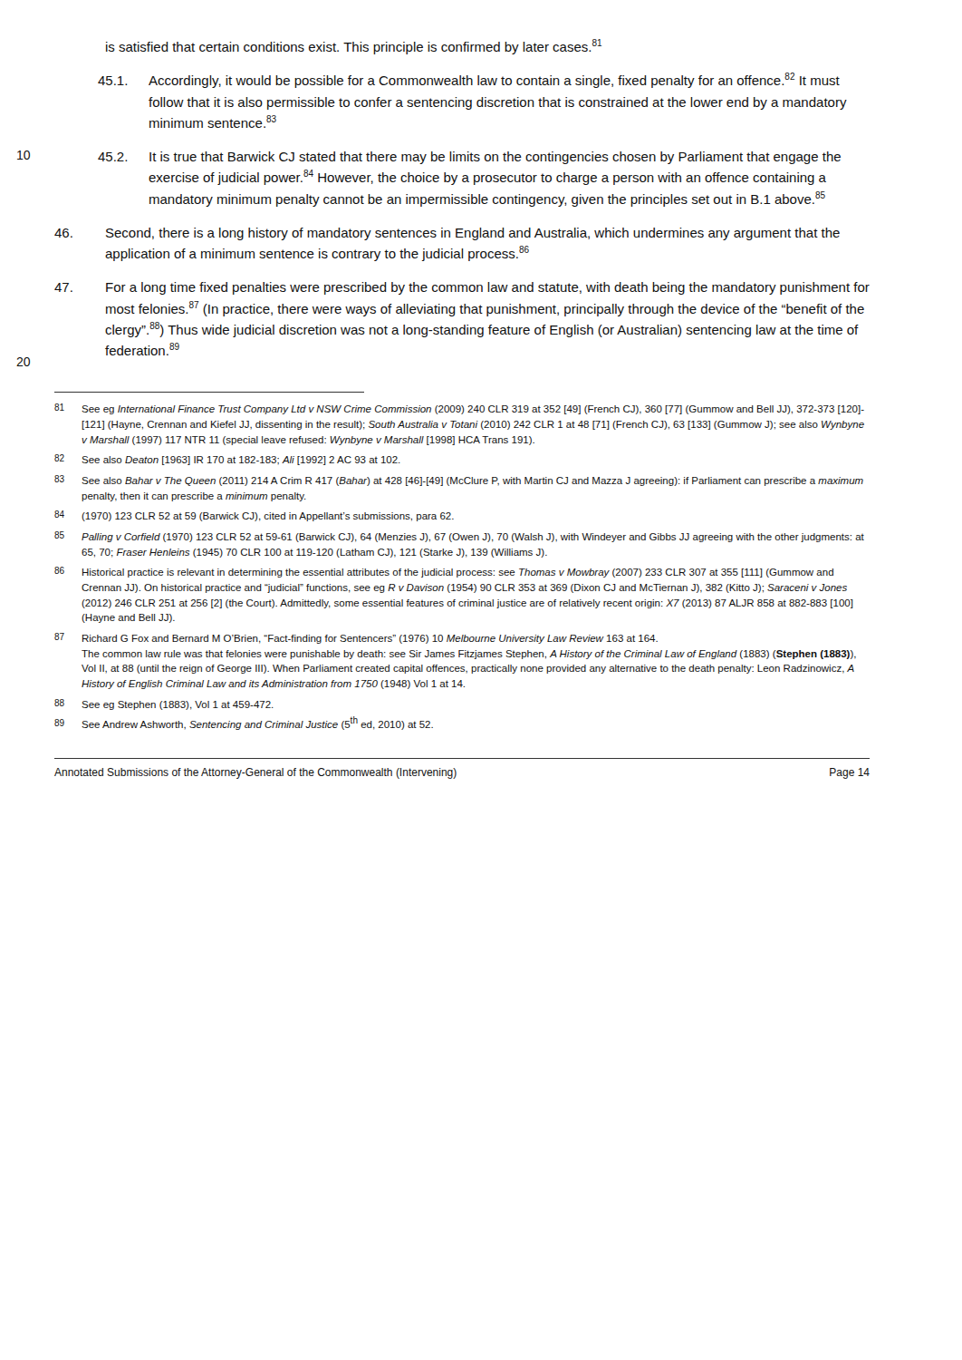is satisfied that certain conditions exist. This principle is confirmed by later cases.81
45.1. Accordingly, it would be possible for a Commonwealth law to contain a single, fixed penalty for an offence.82 It must follow that it is also permissible to confer a sentencing discretion that is constrained at the lower end by a mandatory minimum sentence.83
10 45.2. It is true that Barwick CJ stated that there may be limits on the contingencies chosen by Parliament that engage the exercise of judicial power.84 However, the choice by a prosecutor to charge a person with an offence containing a mandatory minimum penalty cannot be an impermissible contingency, given the principles set out in B.1 above.85
46. Second, there is a long history of mandatory sentences in England and Australia, which undermines any argument that the application of a minimum sentence is contrary to the judicial process.86
47. For a long time fixed penalties were prescribed by the common law and statute, with death being the mandatory punishment for most felonies.87 (In practice, there were ways of alleviating that punishment, principally through the device of the “benefit of the clergy”.88) Thus wide judicial discretion was not a long-standing feature of English (or Australian) sentencing law at the time of federation.89 20
81 See eg International Finance Trust Company Ltd v NSW Crime Commission (2009) 240 CLR 319 at 352 [49] (French CJ), 360 [77] (Gummow and Bell JJ), 372-373 [120]-[121] (Hayne, Crennan and Kiefel JJ, dissenting in the result); South Australia v Totani (2010) 242 CLR 1 at 48 [71] (French CJ), 63 [133] (Gummow J); see also Wynbyne v Marshall (1997) 117 NTR 11 (special leave refused: Wynbyne v Marshall [1998] HCA Trans 191).
82 See also Deaton [1963] IR 170 at 182-183; Ali [1992] 2 AC 93 at 102.
83 See also Bahar v The Queen (2011) 214 A Crim R 417 (Bahar) at 428 [46]-[49] (McClure P, with Martin CJ and Mazza J agreeing): if Parliament can prescribe a maximum penalty, then it can prescribe a minimum penalty.
84 (1970) 123 CLR 52 at 59 (Barwick CJ), cited in Appellant’s submissions, para 62.
85 Palling v Corfield (1970) 123 CLR 52 at 59-61 (Barwick CJ), 64 (Menzies J), 67 (Owen J), 70 (Walsh J), with Windeyer and Gibbs JJ agreeing with the other judgments: at 65, 70; Fraser Henleins (1945) 70 CLR 100 at 119-120 (Latham CJ), 121 (Starke J), 139 (Williams J).
86 Historical practice is relevant in determining the essential attributes of the judicial process: see Thomas v Mowbray (2007) 233 CLR 307 at 355 [111] (Gummow and Crennan JJ). On historical practice and “judicial” functions, see eg R v Davison (1954) 90 CLR 353 at 369 (Dixon CJ and McTiernan J), 382 (Kitto J); Saraceni v Jones (2012) 246 CLR 251 at 256 [2] (the Court). Admittedly, some essential features of criminal justice are of relatively recent origin: X7 (2013) 87 ALJR 858 at 882-883 [100] (Hayne and Bell JJ).
87 Richard G Fox and Bernard M O’Brien, “Fact-finding for Sentencers” (1976) 10 Melbourne University Law Review 163 at 164.
The common law rule was that felonies were punishable by death: see Sir James Fitzjames Stephen, A History of the Criminal Law of England (1883) (Stephen (1883)), Vol II, at 88 (until the reign of George III). When Parliament created capital offences, practically none provided any alternative to the death penalty: Leon Radzinowicz, A History of English Criminal Law and its Administration from 1750 (1948) Vol 1 at 14.
88 See eg Stephen (1883), Vol 1 at 459-472.
89 See Andrew Ashworth, Sentencing and Criminal Justice (5th ed, 2010) at 52.
Annotated Submissions of the Attorney-General of the Commonwealth (Intervening) Page 14